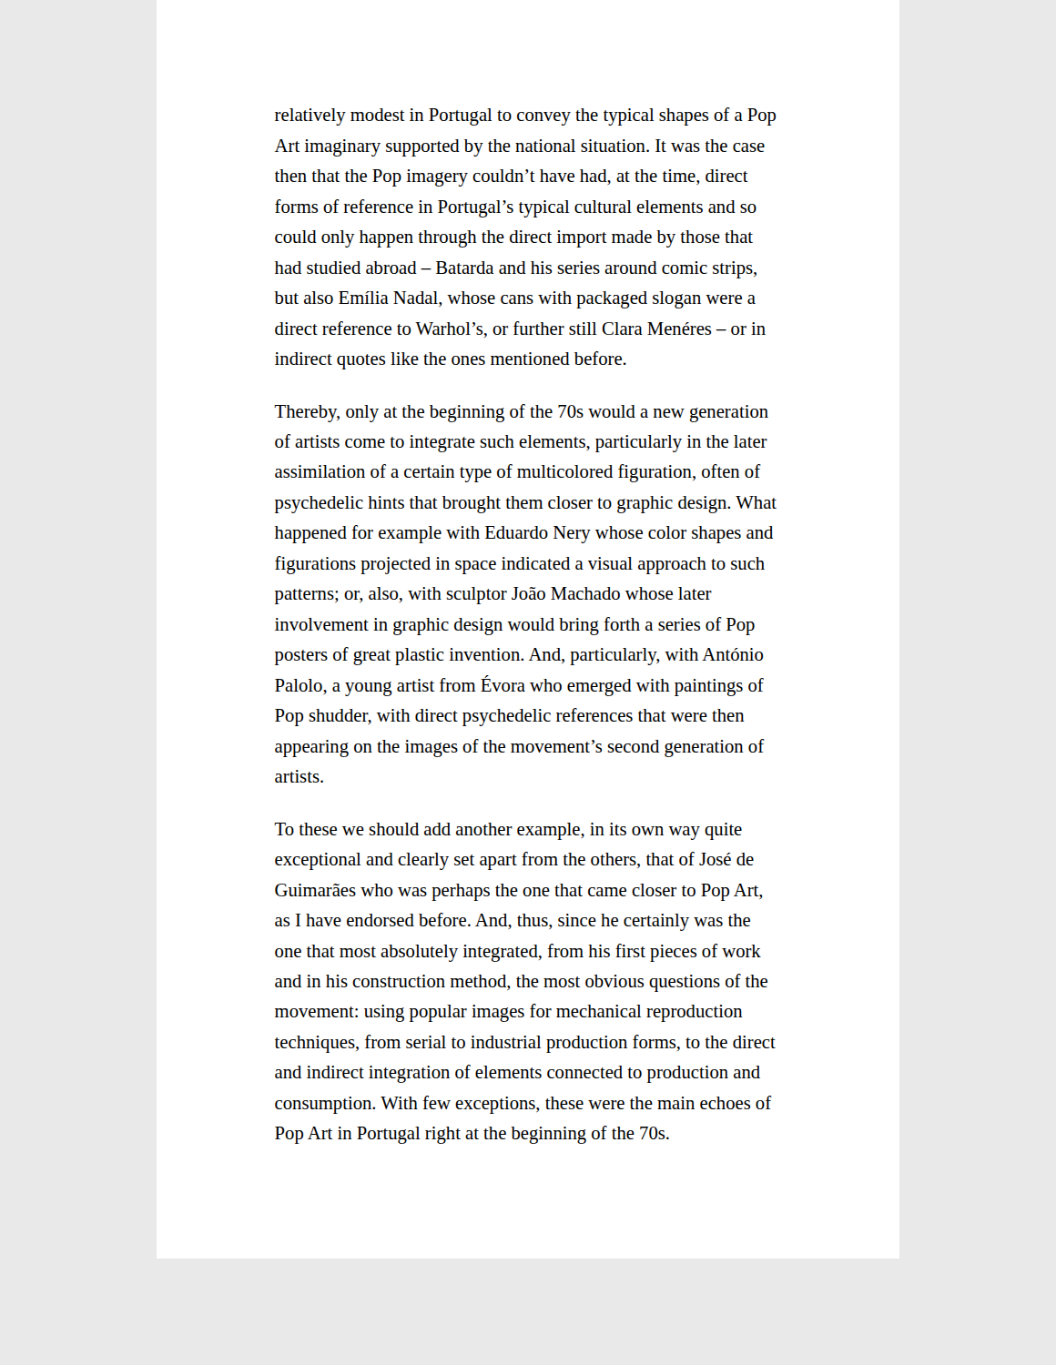relatively modest in Portugal to convey the typical shapes of a Pop Art imaginary supported by the national situation. It was the case then that the Pop imagery couldn’t have had, at the time, direct forms of reference in Portugal’s typical cultural elements and so could only happen through the direct import made by those that had studied abroad – Batarda and his series around comic strips, but also Emília Nadal, whose cans with packaged slogan were a direct reference to Warhol’s, or further still Clara Menéres – or in indirect quotes like the ones mentioned before.
Thereby, only at the beginning of the 70s would a new generation of artists come to integrate such elements, particularly in the later assimilation of a certain type of multicolored figuration, often of psychedelic hints that brought them closer to graphic design. What happened for example with Eduardo Nery whose color shapes and figurations projected in space indicated a visual approach to such patterns; or, also, with sculptor João Machado whose later involvement in graphic design would bring forth a series of Pop posters of great plastic invention. And, particularly, with António Palolo, a young artist from Évora who emerged with paintings of Pop shudder, with direct psychedelic references that were then appearing on the images of the movement’s second generation of artists.
To these we should add another example, in its own way quite exceptional and clearly set apart from the others, that of José de Guimarães who was perhaps the one that came closer to Pop Art, as I have endorsed before. And, thus, since he certainly was the one that most absolutely integrated, from his first pieces of work and in his construction method, the most obvious questions of the movement: using popular images for mechanical reproduction techniques, from serial to industrial production forms, to the direct and indirect integration of elements connected to production and consumption. With few exceptions, these were the main echoes of Pop Art in Portugal right at the beginning of the 70s.